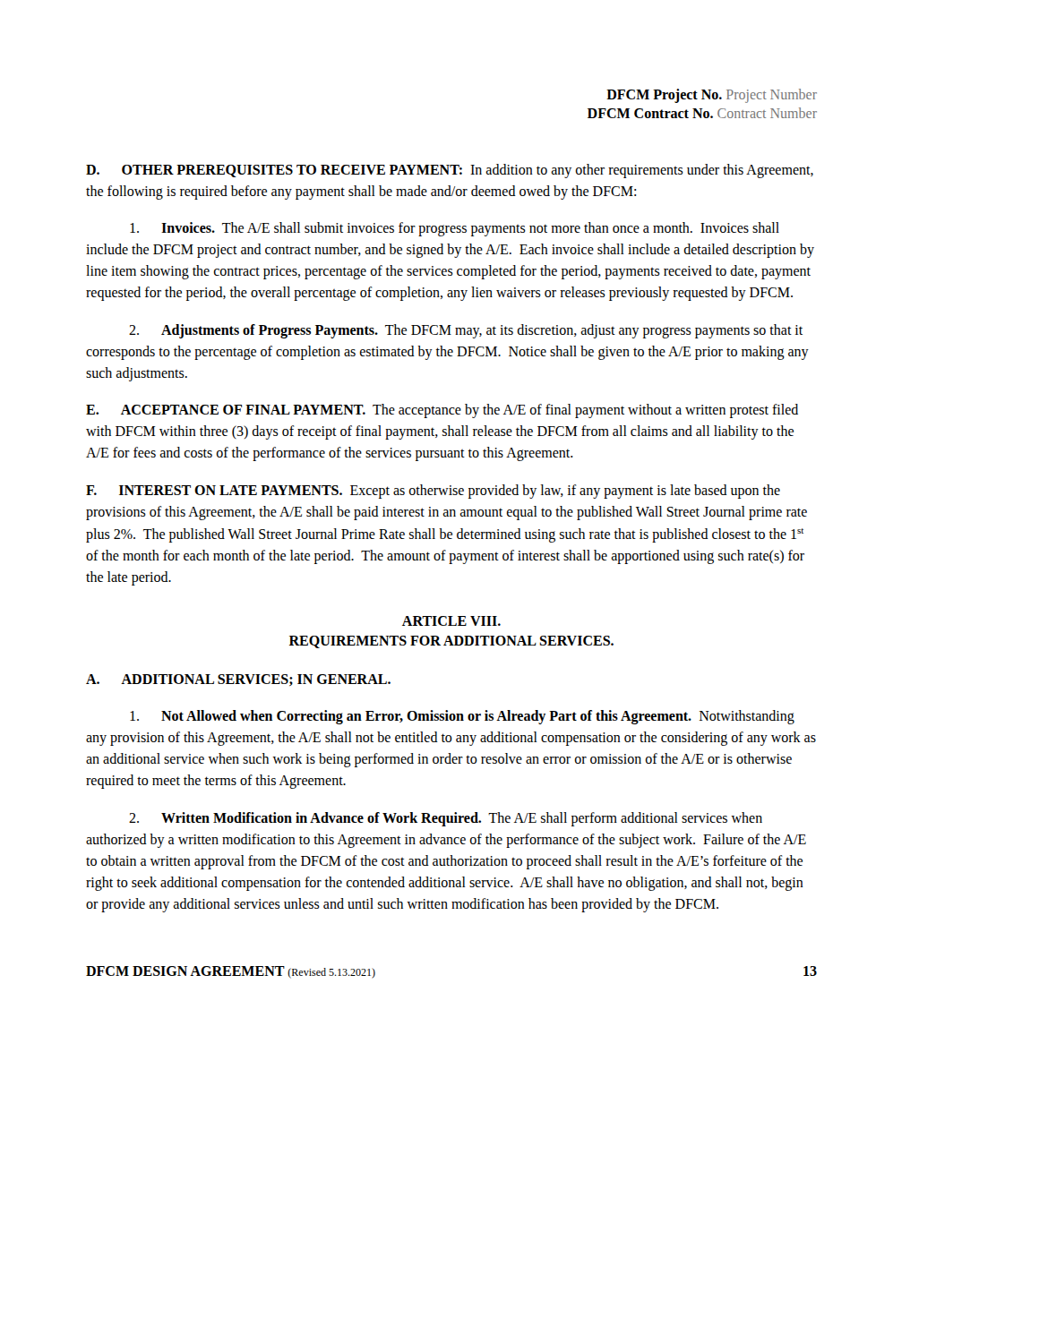DFCM Project No. Project Number
DFCM Contract No. Contract Number
D. OTHER PREREQUISITES TO RECEIVE PAYMENT: In addition to any other requirements under this Agreement, the following is required before any payment shall be made and/or deemed owed by the DFCM:
1. Invoices. The A/E shall submit invoices for progress payments not more than once a month. Invoices shall include the DFCM project and contract number, and be signed by the A/E. Each invoice shall include a detailed description by line item showing the contract prices, percentage of the services completed for the period, payments received to date, payment requested for the period, the overall percentage of completion, any lien waivers or releases previously requested by DFCM.
2. Adjustments of Progress Payments. The DFCM may, at its discretion, adjust any progress payments so that it corresponds to the percentage of completion as estimated by the DFCM. Notice shall be given to the A/E prior to making any such adjustments.
E. ACCEPTANCE OF FINAL PAYMENT. The acceptance by the A/E of final payment without a written protest filed with DFCM within three (3) days of receipt of final payment, shall release the DFCM from all claims and all liability to the A/E for fees and costs of the performance of the services pursuant to this Agreement.
F. INTEREST ON LATE PAYMENTS. Except as otherwise provided by law, if any payment is late based upon the provisions of this Agreement, the A/E shall be paid interest in an amount equal to the published Wall Street Journal prime rate plus 2%. The published Wall Street Journal Prime Rate shall be determined using such rate that is published closest to the 1st of the month for each month of the late period. The amount of payment of interest shall be apportioned using such rate(s) for the late period.
ARTICLE VIII. REQUIREMENTS FOR ADDITIONAL SERVICES.
A. ADDITIONAL SERVICES; IN GENERAL.
1. Not Allowed when Correcting an Error, Omission or is Already Part of this Agreement. Notwithstanding any provision of this Agreement, the A/E shall not be entitled to any additional compensation or the considering of any work as an additional service when such work is being performed in order to resolve an error or omission of the A/E or is otherwise required to meet the terms of this Agreement.
2. Written Modification in Advance of Work Required. The A/E shall perform additional services when authorized by a written modification to this Agreement in advance of the performance of the subject work. Failure of the A/E to obtain a written approval from the DFCM of the cost and authorization to proceed shall result in the A/E’s forfeiture of the right to seek additional compensation for the contended additional service. A/E shall have no obligation, and shall not, begin or provide any additional services unless and until such written modification has been provided by the DFCM.
DFCM DESIGN AGREEMENT (Revised 5.13.2021)
13